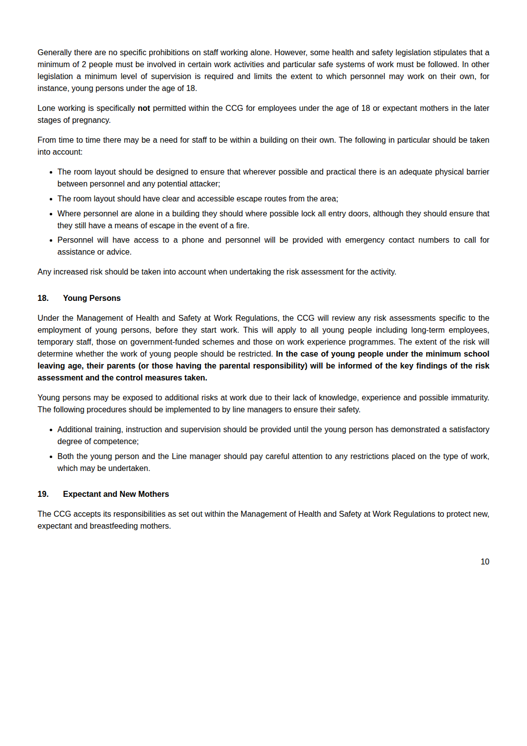Generally there are no specific prohibitions on staff working alone. However, some health and safety legislation stipulates that a minimum of 2 people must be involved in certain work activities and particular safe systems of work must be followed. In other legislation a minimum level of supervision is required and limits the extent to which personnel may work on their own, for instance, young persons under the age of 18.
Lone working is specifically not permitted within the CCG for employees under the age of 18 or expectant mothers in the later stages of pregnancy.
From time to time there may be a need for staff to be within a building on their own. The following in particular should be taken into account:
The room layout should be designed to ensure that wherever possible and practical there is an adequate physical barrier between personnel and any potential attacker;
The room layout should have clear and accessible escape routes from the area;
Where personnel are alone in a building they should where possible lock all entry doors, although they should ensure that they still have a means of escape in the event of a fire.
Personnel will have access to a phone and personnel will be provided with emergency contact numbers to call for assistance or advice.
Any increased risk should be taken into account when undertaking the risk assessment for the activity.
18. Young Persons
Under the Management of Health and Safety at Work Regulations, the CCG will review any risk assessments specific to the employment of young persons, before they start work. This will apply to all young people including long-term employees, temporary staff, those on government-funded schemes and those on work experience programmes. The extent of the risk will determine whether the work of young people should be restricted. In the case of young people under the minimum school leaving age, their parents (or those having the parental responsibility) will be informed of the key findings of the risk assessment and the control measures taken.
Young persons may be exposed to additional risks at work due to their lack of knowledge, experience and possible immaturity. The following procedures should be implemented to by line managers to ensure their safety.
Additional training, instruction and supervision should be provided until the young person has demonstrated a satisfactory degree of competence;
Both the young person and the Line manager should pay careful attention to any restrictions placed on the type of work, which may be undertaken.
19. Expectant and New Mothers
The CCG accepts its responsibilities as set out within the Management of Health and Safety at Work Regulations to protect new, expectant and breastfeeding mothers.
10